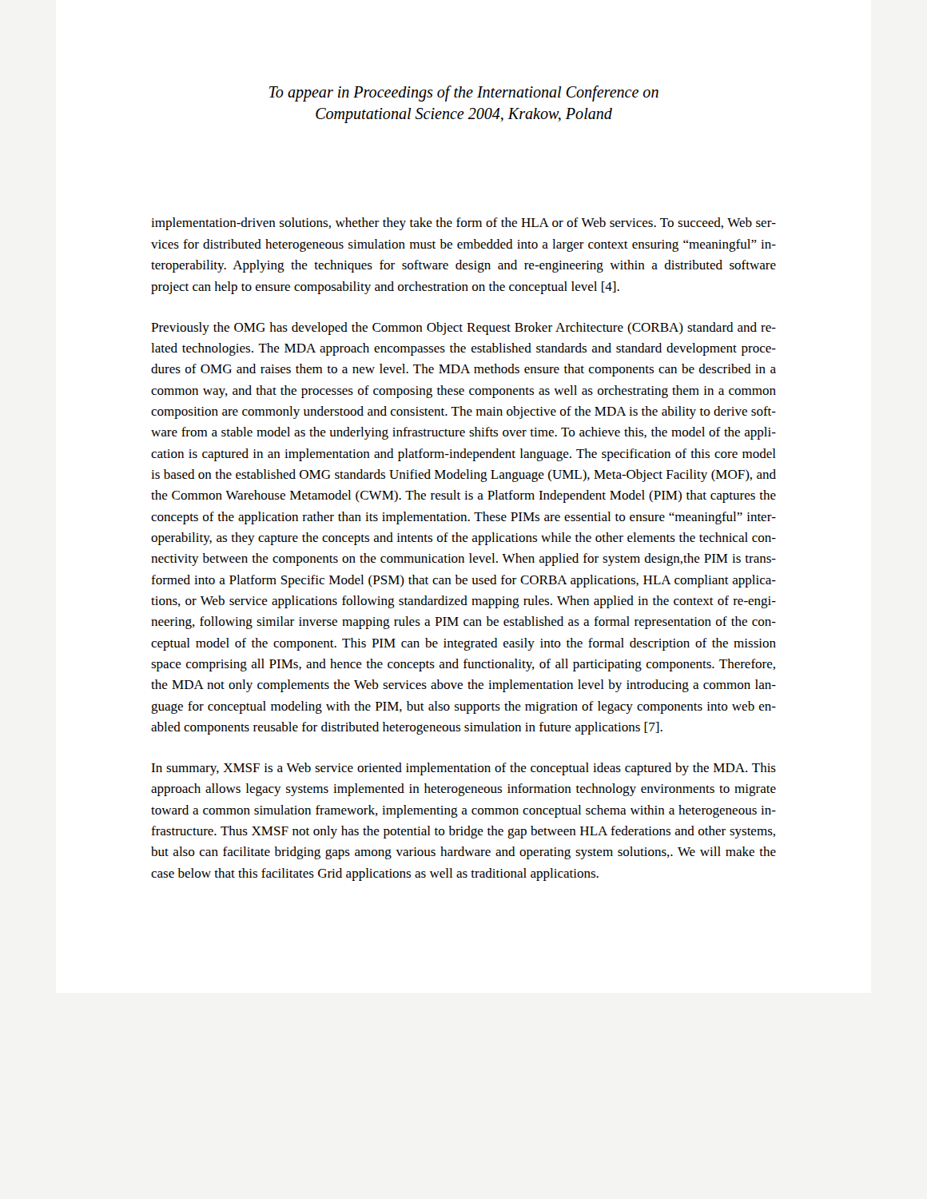To appear in Proceedings of the International Conference on
Computational Science 2004, Krakow, Poland
implementation-driven solutions, whether they take the form of the HLA or of Web services. To succeed, Web services for distributed heterogeneous simulation must be embedded into a larger context ensuring “meaningful” interoperability. Applying the techniques for software design and re-engineering within a distributed software project can help to ensure composability and orchestration on the conceptual level [4].
Previously the OMG has developed the Common Object Request Broker Architecture (CORBA) standard and related technologies. The MDA approach encompasses the established standards and standard development procedures of OMG and raises them to a new level. The MDA methods ensure that components can be described in a common way, and that the processes of composing these components as well as orchestrating them in a common composition are commonly understood and consistent. The main objective of the MDA is the ability to derive software from a stable model as the underlying infrastructure shifts over time. To achieve this, the model of the application is captured in an implementation and platform-independent language. The specification of this core model is based on the established OMG standards Unified Modeling Language (UML), Meta-Object Facility (MOF), and the Common Warehouse Metamodel (CWM). The result is a Platform Independent Model (PIM) that captures the concepts of the application rather than its implementation. These PIMs are essential to ensure “meaningful” interoperability, as they capture the concepts and intents of the applications while the other elements the technical connectivity between the components on the communication level. When applied for system design,the PIM is transformed into a Platform Specific Model (PSM) that can be used for CORBA applications, HLA compliant applications, or Web service applications following standardized mapping rules. When applied in the context of re-engineering, following similar inverse mapping rules a PIM can be established as a formal representation of the conceptual model of the component. This PIM can be integrated easily into the formal description of the mission space comprising all PIMs, and hence the concepts and functionality, of all participating components. Therefore, the MDA not only complements the Web services above the implementation level by introducing a common language for conceptual modeling with the PIM, but also supports the migration of legacy components into web enabled components reusable for distributed heterogeneous simulation in future applications [7].
In summary, XMSF is a Web service oriented implementation of the conceptual ideas captured by the MDA. This approach allows legacy systems implemented in heterogeneous information technology environments to migrate toward a common simulation framework, implementing a common conceptual schema within a heterogeneous infrastructure. Thus XMSF not only has the potential to bridge the gap between HLA federations and other systems, but also can facilitate bridging gaps among various hardware and operating system solutions,. We will make the case below that this facilitates Grid applications as well as traditional applications.